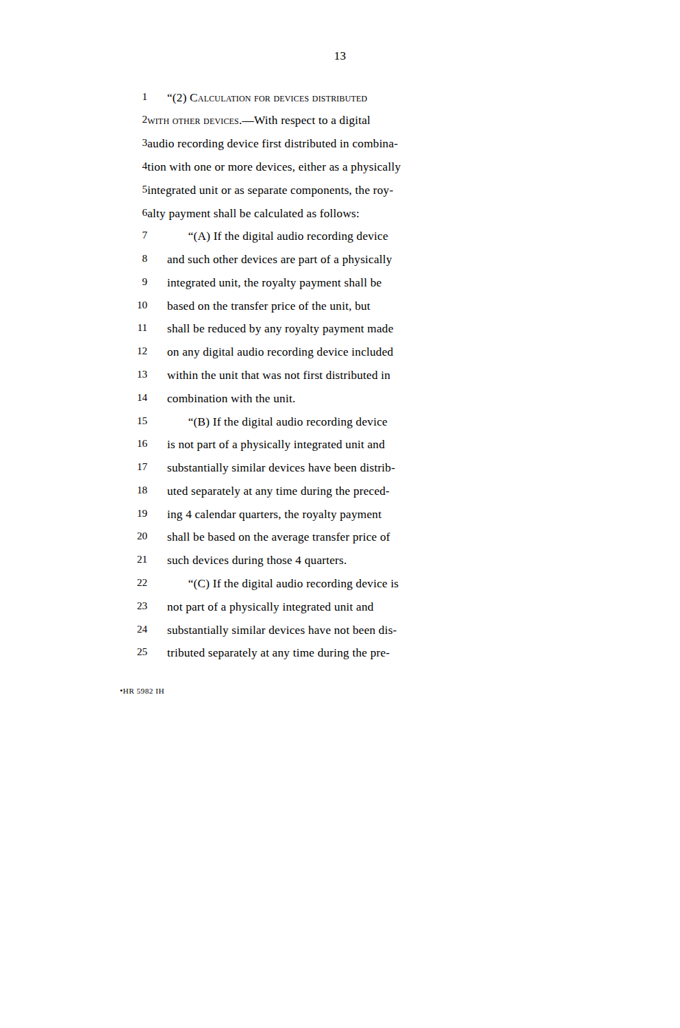13
| 1 | “(2) Calculation for devices distributed |
| 2 | with other devices. —With respect to a digital |
| 3 | audio recording device first distributed in combina- |
| 4 | tion with one or more devices, either as a physically |
| 5 | integrated unit or as separate components, the roy- |
| 6 | alty payment shall be calculated as follows: |
| 7 | “(A) If the digital audio recording device |
| 8 | and such other devices are part of a physically |
| 9 | integrated unit, the royalty payment shall be |
| 10 | based on the transfer price of the unit, but |
| 11 | shall be reduced by any royalty payment made |
| 12 | on any digital audio recording device included |
| 13 | within the unit that was not first distributed in |
| 14 | combination with the unit. |
| 15 | “(B) If the digital audio recording device |
| 16 | is not part of a physically integrated unit and |
| 17 | substantially similar devices have been distrib- |
| 18 | uted separately at any time during the preced- |
| 19 | ing 4 calendar quarters, the royalty payment |
| 20 | shall be based on the average transfer price of |
| 21 | such devices during those 4 quarters. |
| 22 | “(C) If the digital audio recording device is |
| 23 | not part of a physically integrated unit and |
| 24 | substantially similar devices have not been dis- |
| 25 | tributed separately at any time during the pre- |
•HR 5982 IH